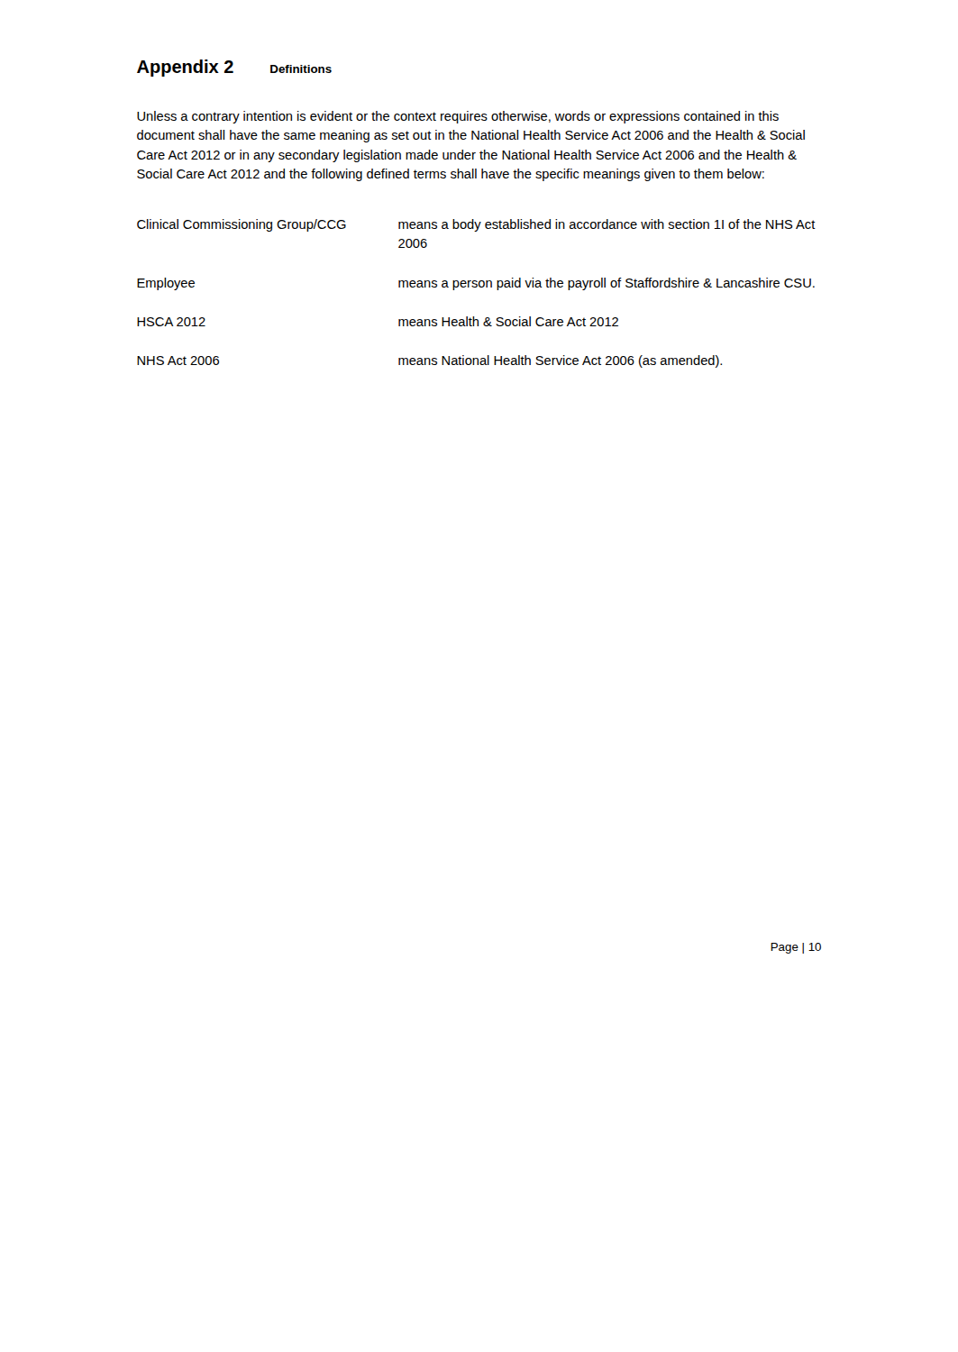Appendix 2 Definitions
Unless a contrary intention is evident or the context requires otherwise, words or expressions contained in this document shall have the same meaning as set out in the National Health Service Act 2006 and the Health & Social Care Act 2012 or in any secondary legislation made under the National Health Service Act 2006 and the Health & Social Care Act 2012 and the following defined terms shall have the specific meanings given to them below:
Clinical Commissioning Group/CCG
means a body established in accordance with section 1I of the NHS Act 2006
Employee
means a person paid via the payroll of Staffordshire & Lancashire CSU.
HSCA 2012
means Health & Social Care Act 2012
NHS Act 2006
means National Health Service Act 2006 (as amended).
Page | 10